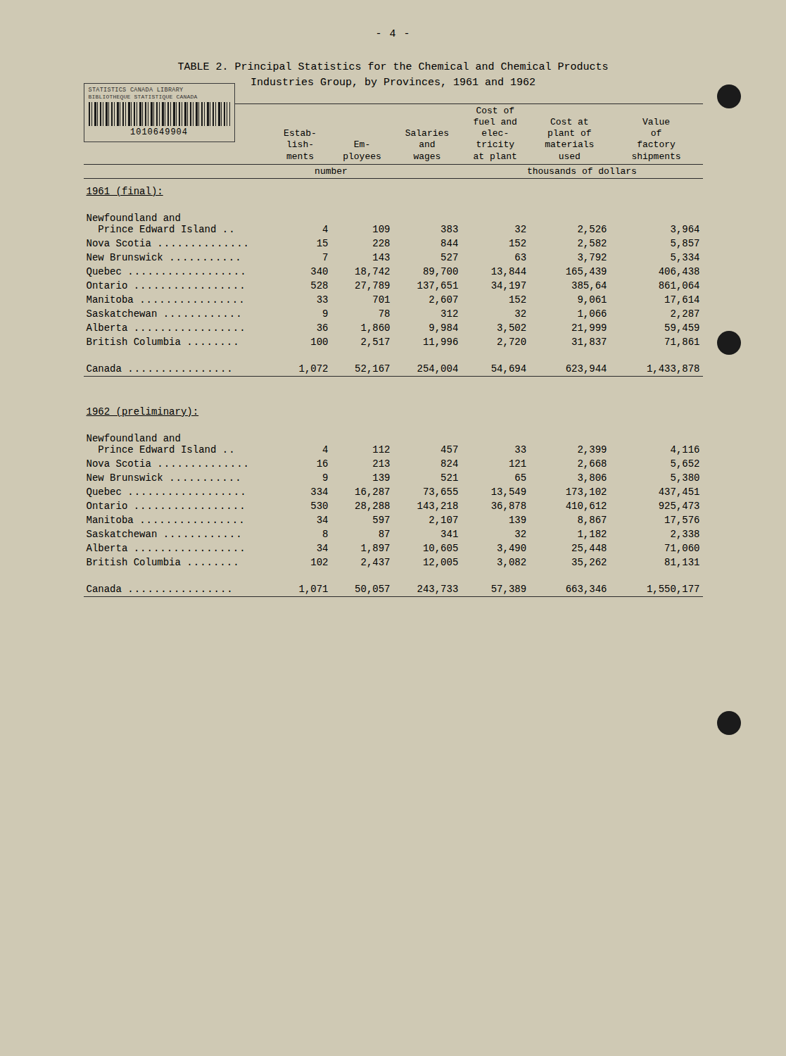- 4 -
TABLE 2. Principal Statistics for the Chemical and Chemical Products
Industries Group, by Provinces, 1961 and 1962
STATISTICS CANADA LIBRARY
BIBLIOTHEQUE STATISTIQUE CANADA
1010649904
| | Estab- lish- ments | Em- ployees | Salaries and wages | Cost of fuel and elec- tricity at plant | Cost at plant of materials used | Value of factory shipments |
| --- | --- | --- | --- | --- | --- | --- |
| | number | | thousands of dollars |
| 1961 (final): | |
| Newfoundland and Prince Edward Island .. | 4 | 109 | 383 | 32 | 2,526 | 3,964 |
| Nova Scotia .............. | 15 | 228 | 844 | 152 | 2,582 | 5,857 |
| New Brunswick ........... | 7 | 143 | 527 | 63 | 3,792 | 5,334 |
| Quebec .................. | 340 | 18,742 | 89,700 | 13,844 | 165,439 | 406,438 |
| Ontario ................. | 528 | 27,789 | 137,651 | 34,197 | 385,64 | 861,064 |
| Manitoba ................ | 33 | 701 | 2,607 | 152 | 9,061 | 17,614 |
| Saskatchewan ............ | 9 | 78 | 312 | 32 | 1,066 | 2,287 |
| Alberta ................. | 36 | 1,860 | 9,984 | 3,502 | 21,999 | 59,459 |
| British Columbia ........ | 100 | 2,517 | 11,996 | 2,720 | 31,837 | 71,861 |
| Canada ................ | 1,072 | 52,167 | 254,004 | 54,694 | 623,944 | 1,433,878 |
| 1962 (preliminary): | |
| Newfoundland and Prince Edward Island .. | 4 | 112 | 457 | 33 | 2,399 | 4,116 |
| Nova Scotia .............. | 16 | 213 | 824 | 121 | 2,668 | 5,652 |
| New Brunswick ........... | 9 | 139 | 521 | 65 | 3,806 | 5,380 |
| Quebec .................. | 334 | 16,287 | 73,655 | 13,549 | 173,102 | 437,451 |
| Ontario ................. | 530 | 28,288 | 143,218 | 36,878 | 410,612 | 925,473 |
| Manitoba ................ | 34 | 597 | 2,107 | 139 | 8,867 | 17,576 |
| Saskatchewan ............ | 8 | 87 | 341 | 32 | 1,182 | 2,338 |
| Alberta ................. | 34 | 1,897 | 10,605 | 3,490 | 25,448 | 71,060 |
| British Columbia ........ | 102 | 2,437 | 12,005 | 3,082 | 35,262 | 81,131 |
| Canada ................ | 1,071 | 50,057 | 243,733 | 57,389 | 663,346 | 1,550,177 |